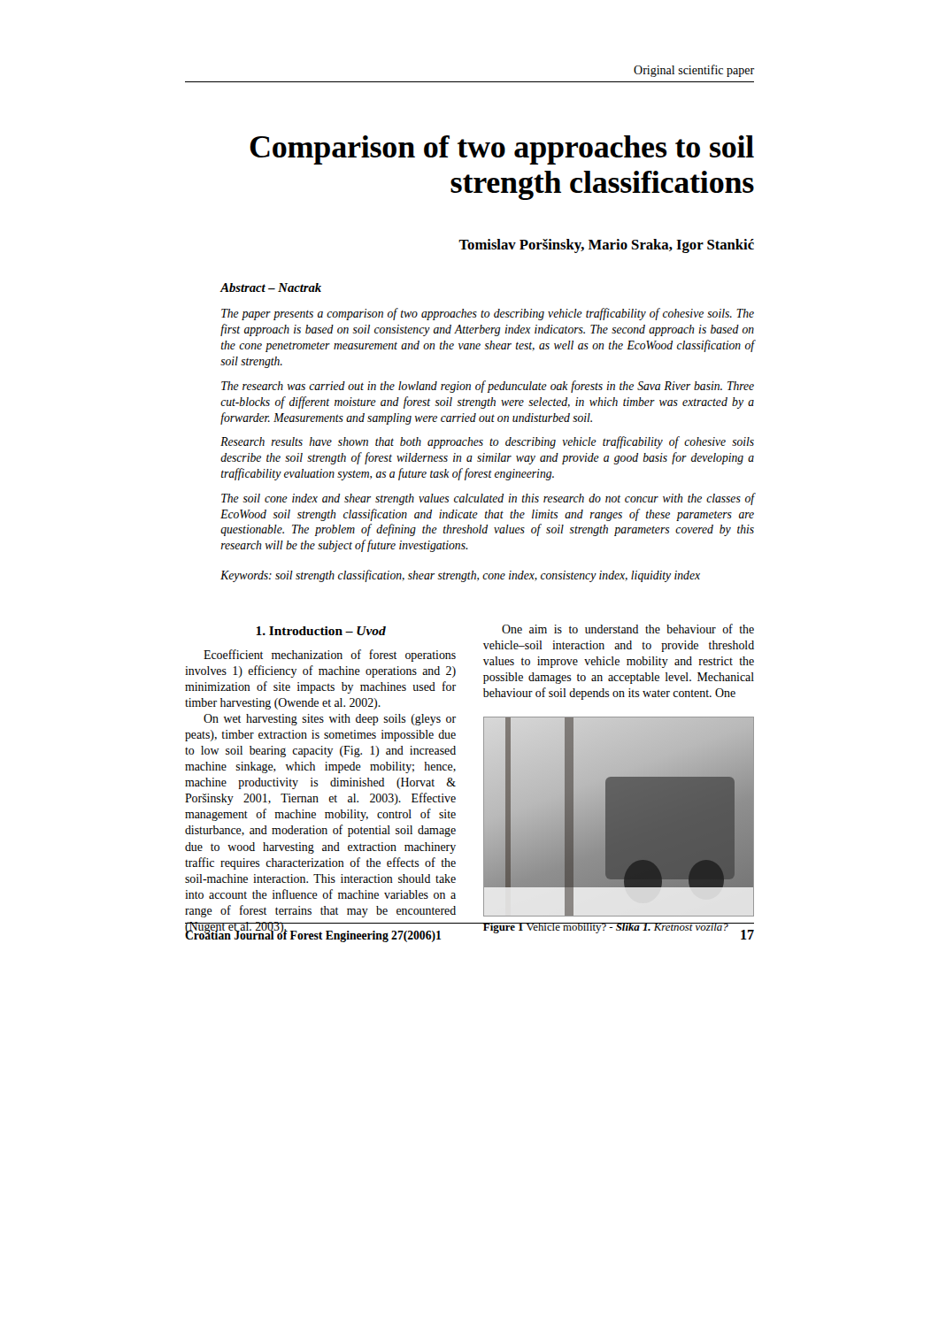Original scientific paper
Comparison of two approaches to soil
strength classifications
Tomislav Poršinsky, Mario Sraka, Igor Stankić
Abstract – Nactrak
The paper presents a comparison of two approaches to describing vehicle trafficability of cohesive soils. The first approach is based on soil consistency and Atterberg index indicators. The second approach is based on the cone penetrometer measurement and on the vane shear test, as well as on the EcoWood classification of soil strength.
The research was carried out in the lowland region of pedunculate oak forests in the Sava River basin. Three cut-blocks of different moisture and forest soil strength were selected, in which timber was extracted by a forwarder. Measurements and sampling were carried out on undisturbed soil.
Research results have shown that both approaches to describing vehicle trafficability of cohesive soils describe the soil strength of forest wilderness in a similar way and provide a good basis for developing a trafficability evaluation system, as a future task of forest engineering.
The soil cone index and shear strength values calculated in this research do not concur with the classes of EcoWood soil strength classification and indicate that the limits and ranges of these parameters are questionable. The problem of defining the threshold values of soil strength parameters covered by this research will be the subject of future investigations.
Keywords: soil strength classification, shear strength, cone index, consistency index, liquidity index
1. Introduction – Uvod
Ecoefficient mechanization of forest operations involves 1) efficiency of machine operations and 2) minimization of site impacts by machines used for timber harvesting (Owende et al. 2002).
On wet harvesting sites with deep soils (gleys or peats), timber extraction is sometimes impossible due to low soil bearing capacity (Fig. 1) and increased machine sinkage, which impede mobility; hence, machine productivity is diminished (Horvat & Poršinsky 2001, Tiernan et al. 2003). Effective management of machine mobility, control of site disturbance, and moderation of potential soil damage due to wood harvesting and extraction machinery traffic requires characterization of the effects of the soil-machine interaction. This interaction should take into account the influence of machine variables on a range of forest terrains that may be encountered (Nugent et al. 2003).
One aim is to understand the behaviour of the vehicle–soil interaction and to provide threshold values to improve vehicle mobility and restrict the possible damages to an acceptable level. Mechanical behaviour of soil depends on its water content. One
Figure 1 Vehicle mobility? - Slika 1. Kretnost vozila?
Croatian Journal of Forest Engineering 27(2006)1 17